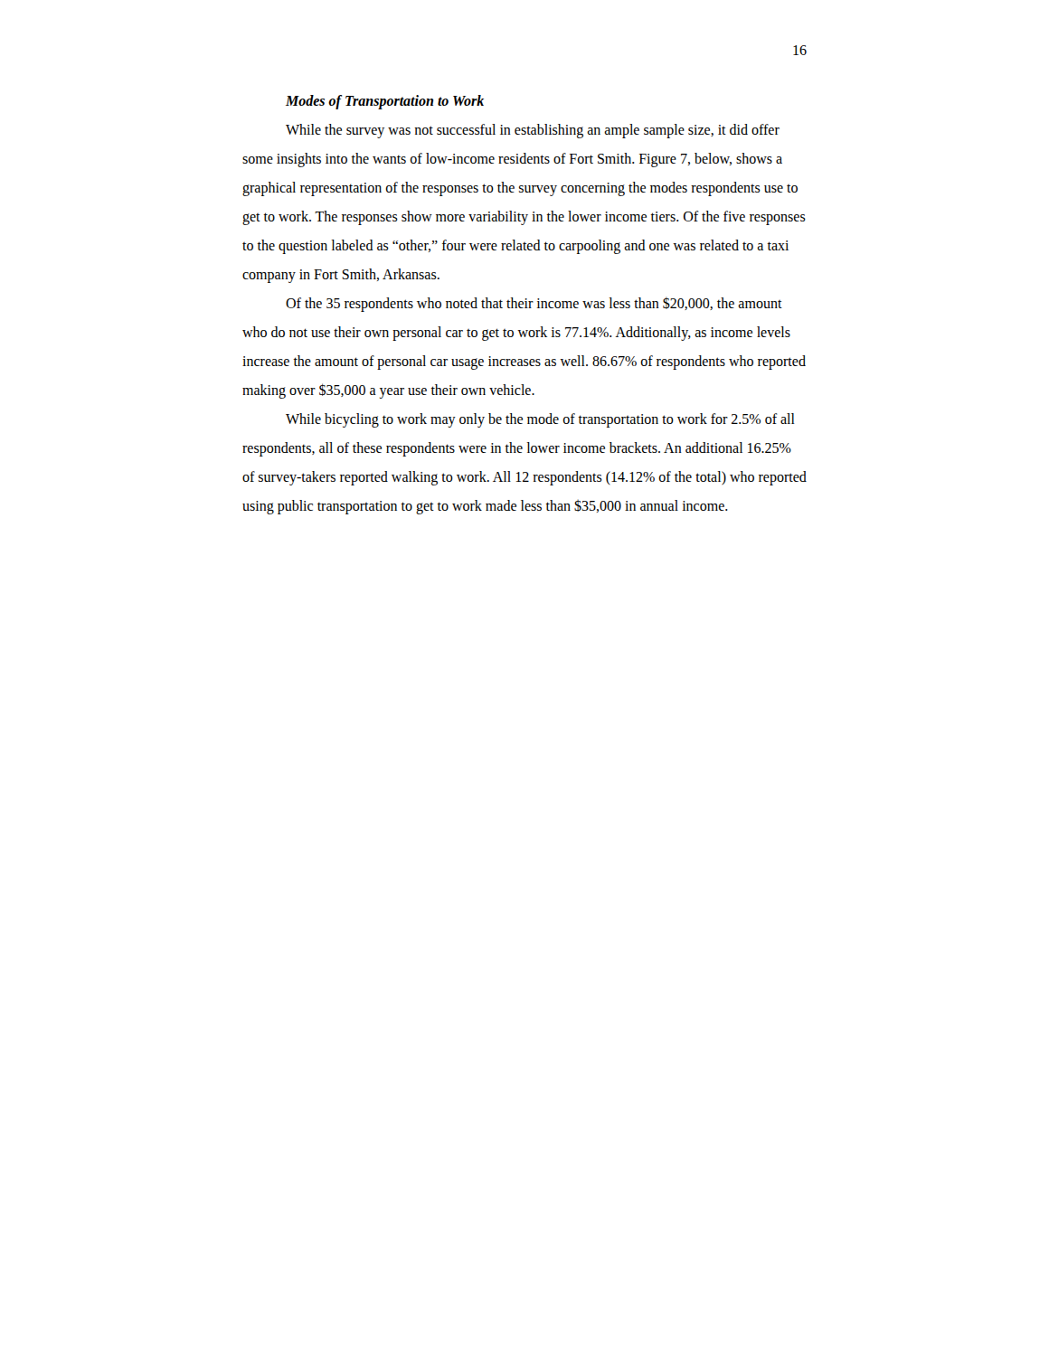16
Modes of Transportation to Work
While the survey was not successful in establishing an ample sample size, it did offer some insights into the wants of low-income residents of Fort Smith. Figure 7, below, shows a graphical representation of the responses to the survey concerning the modes respondents use to get to work. The responses show more variability in the lower income tiers. Of the five responses to the question labeled as “other,” four were related to carpooling and one was related to a taxi company in Fort Smith, Arkansas.
Of the 35 respondents who noted that their income was less than $20,000, the amount who do not use their own personal car to get to work is 77.14%. Additionally, as income levels increase the amount of personal car usage increases as well. 86.67% of respondents who reported making over $35,000 a year use their own vehicle.
While bicycling to work may only be the mode of transportation to work for 2.5% of all respondents, all of these respondents were in the lower income brackets. An additional 16.25% of survey-takers reported walking to work. All 12 respondents (14.12% of the total) who reported using public transportation to get to work made less than $35,000 in annual income.